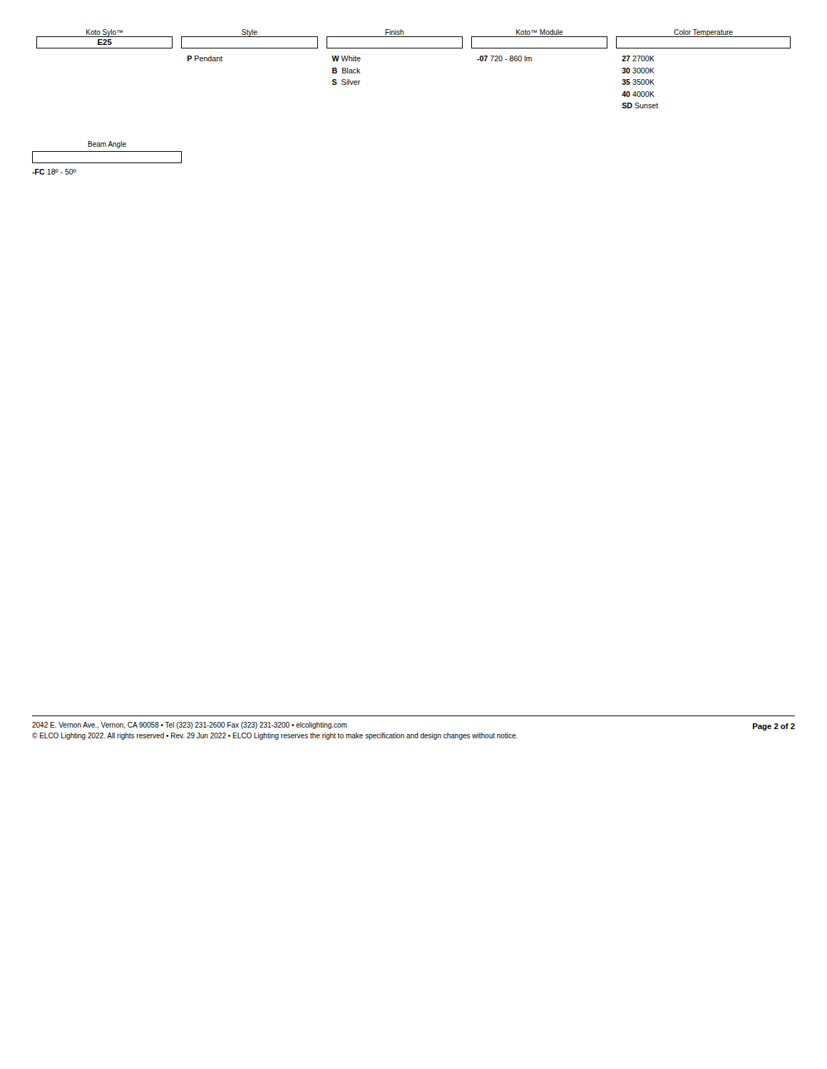| Koto Sylo™ | Style | Finish | Koto™ Module | Color Temperature |
| E25 | | | | |
| | P Pendant | W White B Black S Silver | -07 720 - 860 lm | 27 2700K 30 3000K 35 3500K 40 4000K SD Sunset |
Beam Angle
-FC 18º - 50º
Page 2 of 2 2042 E. Vernon Ave., Vernon, CA 90058 • Tel (323) 231-2600 Fax (323) 231-3200 • elcolighting.com
© ELCO Lighting 2022. All rights reserved • Rev. 29 Jun 2022 • ELCO Lighting reserves the right to make specification and design changes without notice.